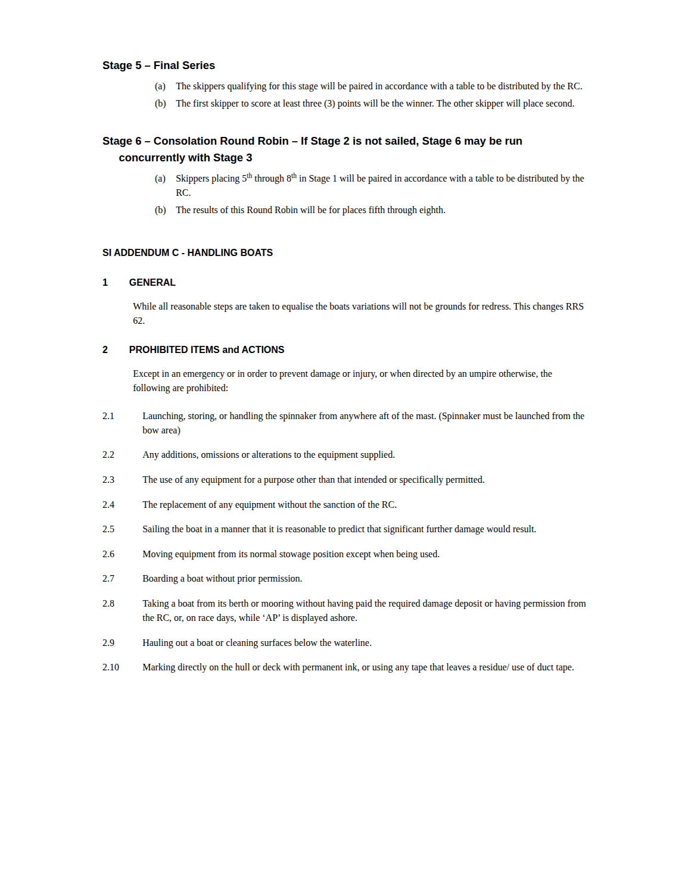Stage 5 – Final Series
(a) The skippers qualifying for this stage will be paired in accordance with a table to be distributed by the RC.
(b) The first skipper to score at least three (3) points will be the winner. The other skipper will place second.
Stage 6 – Consolation Round Robin – If Stage 2 is not sailed, Stage 6 may be run concurrently with Stage 3
(a) Skippers placing 5th through 8th in Stage 1 will be paired in accordance with a table to be distributed by the RC.
(b) The results of this Round Robin will be for places fifth through eighth.
SI ADDENDUM C - HANDLING BOATS
1 GENERAL
While all reasonable steps are taken to equalise the boats variations will not be grounds for redress. This changes RRS 62.
2 PROHIBITED ITEMS and ACTIONS
Except in an emergency or in order to prevent damage or injury, or when directed by an umpire otherwise, the following are prohibited:
2.1 Launching, storing, or handling the spinnaker from anywhere aft of the mast. (Spinnaker must be launched from the bow area)
2.2 Any additions, omissions or alterations to the equipment supplied.
2.3 The use of any equipment for a purpose other than that intended or specifically permitted.
2.4 The replacement of any equipment without the sanction of the RC.
2.5 Sailing the boat in a manner that it is reasonable to predict that significant further damage would result.
2.6 Moving equipment from its normal stowage position except when being used.
2.7 Boarding a boat without prior permission.
2.8 Taking a boat from its berth or mooring without having paid the required damage deposit or having permission from the RC, or, on race days, while ‘AP’ is displayed ashore.
2.9 Hauling out a boat or cleaning surfaces below the waterline.
2.10 Marking directly on the hull or deck with permanent ink, or using any tape that leaves a residue/ use of duct tape.